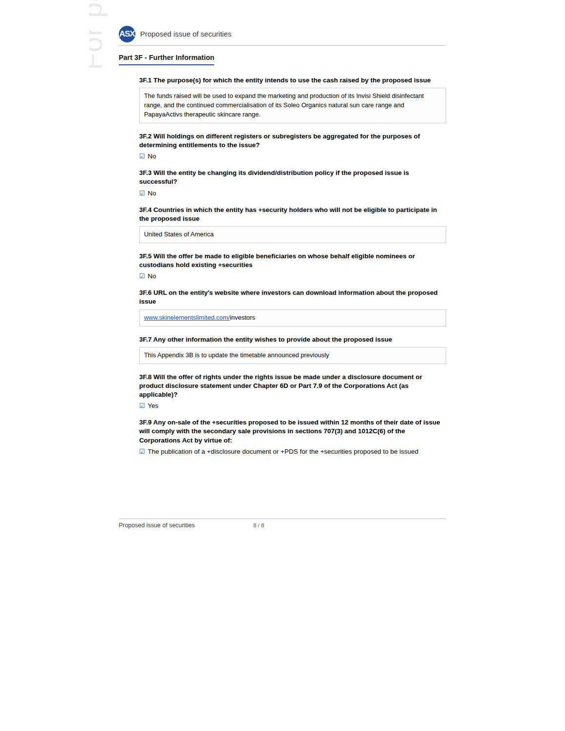For personal use only
ASX
Proposed issue of securities
Part 3F - Further Information
3F.1 The purpose(s) for which the entity intends to use the cash raised by the proposed issue
The funds raised will be used to expand the marketing and production of its Invisi Shield disinfectant range, and the continued commercialisation of its Soleo Organics natural sun care range and PapayaActivs therapeutic skincare range.
3F.2 Will holdings on different registers or subregisters be aggregated for the purposes of determining entitlements to the issue?
☑No
3F.3 Will the entity be changing its dividend/distribution policy if the proposed issue is successful?
☑No
3F.4 Countries in which the entity has +security holders who will not be eligible to participate in the proposed issue
United States of America
3F.5 Will the offer be made to eligible beneficiaries on whose behalf eligible nominees or custodians hold existing +securities
☑No
3F.6 URL on the entity's website where investors can download information about the proposed issue
www.skinelementslimited.com/investors
3F.7 Any other information the entity wishes to provide about the proposed issue
This Appendix 3B is to update the timetable announced previously
3F.8 Will the offer of rights under the rights issue be made under a disclosure document or product disclosure statement under Chapter 6D or Part 7.9 of the Corporations Act (as applicable)?
☑Yes
3F.9 Any on-sale of the +securities proposed to be issued within 12 months of their date of issue will comply with the secondary sale provisions in sections 707(3) and 1012C(6) of the Corporations Act by virtue of:
☑The publication of a +disclosure document or +PDS for the +securities proposed to be issued
Proposed issue of securities
8 / 8